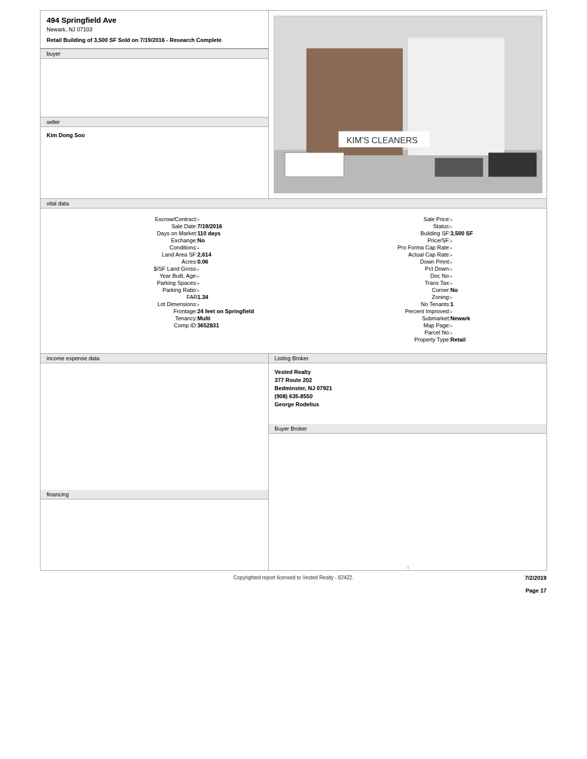494 Springfield Ave
Newark, NJ 07103
Retail Building of 3,500 SF Sold on 7/19/2016 - Research Complete
buyer
seller
Kim Dong Soo
vital data
| Escrow/Contract: | - |
| Sale Date: | 7/19/2016 |
| Days on Market: | 110 days |
| Exchange: | No |
| Conditions: | - |
| Land Area SF: | 2,614 |
| Acres: | 0.06 |
| $/SF Land Gross: | - |
| Year Built, Age: | - |
| Parking Spaces: | - |
| Parking Ratio: | - |
| FAR | 1.34 |
| Lot Dimensions: | - |
| Frontage: | 24 feet on Springfield |
| Tenancy: | Multi |
| Comp ID: | 3652831 |
| Sale Price: | - |
| Status: | - |
| Building SF: | 3,500 SF |
| Price/SF: | - |
| Pro Forma Cap Rate: | - |
| Actual Cap Rate: | - |
| Down Pmnt: | - |
| Pct Down: | - |
| Doc No: | - |
| Trans Tax: | - |
| Corner: | No |
| Zoning: | - |
| No Tenants: | 1 |
| Percent Improved: | - |
| Submarket: | Newark |
| Map Page: | - |
| Parcel No: | - |
| Property Type: | Retail |
income expense data
financing
Listing Broker
Vested Realty
377 Route 202
Bedminster, NJ 07921
(908) 635-8550
George Rodelius
Buyer Broker
|
Copyrighted report licensed to Vested Realty - 82422. 7/2/2019
Page 17